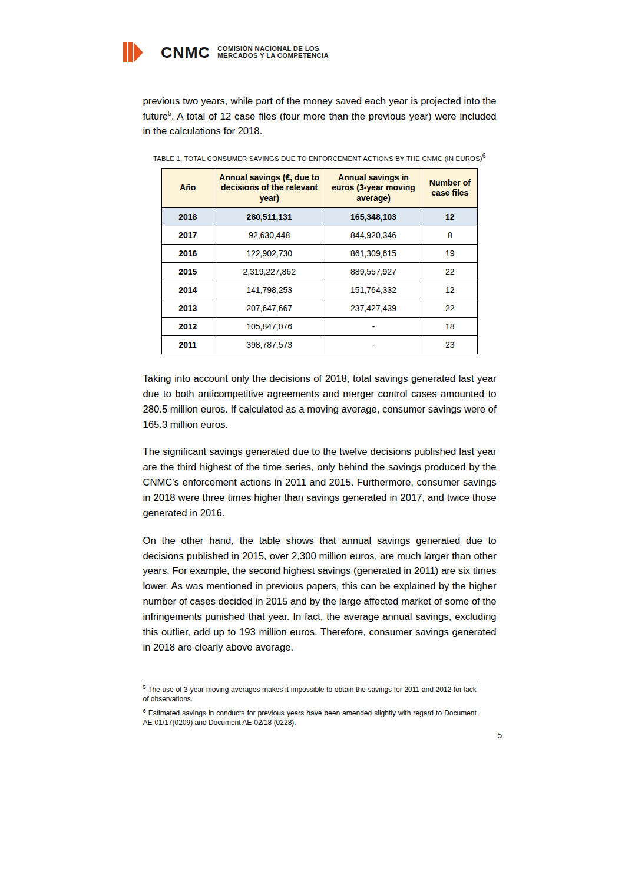CNMC COMISIÓN NACIONAL DE LOS MERCADOS Y LA COMPETENCIA
previous two years, while part of the money saved each year is projected into the future5. A total of 12 case files (four more than the previous year) were included in the calculations for 2018.
TABLE 1. TOTAL CONSUMER SAVINGS DUE TO ENFORCEMENT ACTIONS BY THE CNMC (IN EUROS)6
| Año | Annual savings (€, due to decisions of the relevant year) | Annual savings in euros (3-year moving average) | Number of case files |
| --- | --- | --- | --- |
| 2018 | 280,511,131 | 165,348,103 | 12 |
| 2017 | 92,630,448 | 844,920,346 | 8 |
| 2016 | 122,902,730 | 861,309,615 | 19 |
| 2015 | 2,319,227,862 | 889,557,927 | 22 |
| 2014 | 141,798,253 | 151,764,332 | 12 |
| 2013 | 207,647,667 | 237,427,439 | 22 |
| 2012 | 105,847,076 | - | 18 |
| 2011 | 398,787,573 | - | 23 |
Taking into account only the decisions of 2018, total savings generated last year due to both anticompetitive agreements and merger control cases amounted to 280.5 million euros. If calculated as a moving average, consumer savings were of 165.3 million euros.
The significant savings generated due to the twelve decisions published last year are the third highest of the time series, only behind the savings produced by the CNMC's enforcement actions in 2011 and 2015. Furthermore, consumer savings in 2018 were three times higher than savings generated in 2017, and twice those generated in 2016.
On the other hand, the table shows that annual savings generated due to decisions published in 2015, over 2,300 million euros, are much larger than other years. For example, the second highest savings (generated in 2011) are six times lower. As was mentioned in previous papers, this can be explained by the higher number of cases decided in 2015 and by the large affected market of some of the infringements punished that year. In fact, the average annual savings, excluding this outlier, add up to 193 million euros. Therefore, consumer savings generated in 2018 are clearly above average.
5 The use of 3-year moving averages makes it impossible to obtain the savings for 2011 and 2012 for lack of observations.
6 Estimated savings in conducts for previous years have been amended slightly with regard to Document AE-01/17(0209) and Document AE-02/18 (0228).
5